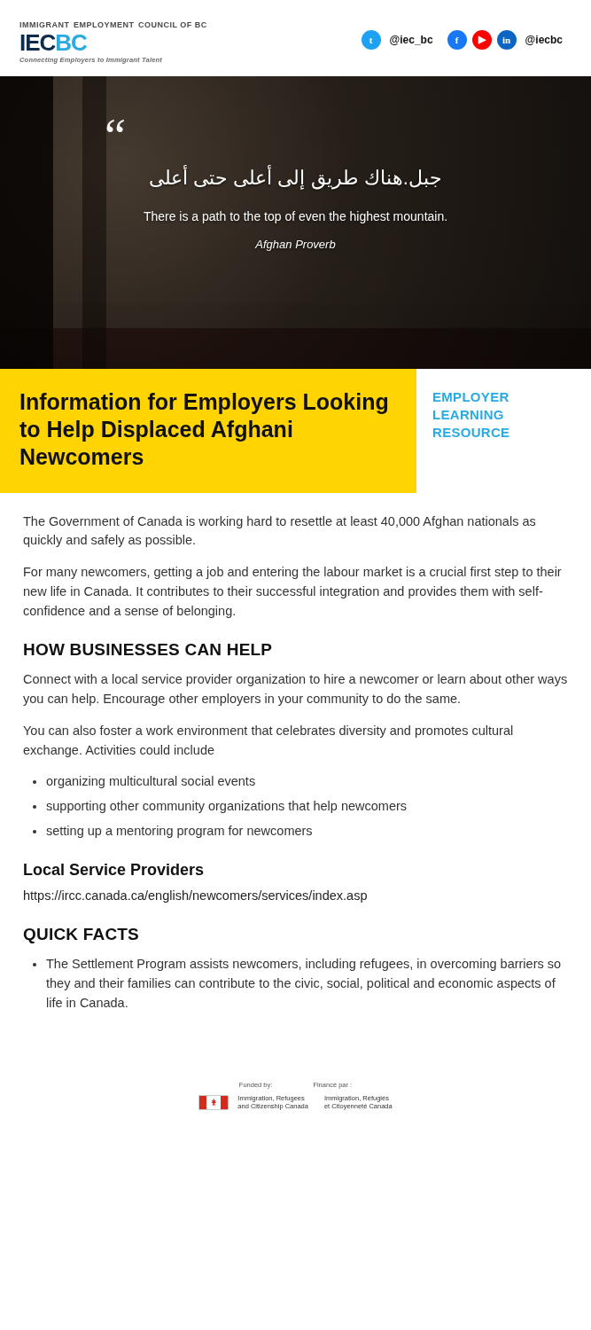IMMIGRANT EMPLOYMENT COUNCIL OF BC
IECBC
Connecting Employers to Immigrant Talent
t @iec_bc f ▶ in @iecbc
“
جبل.هناك طريق إلى أعلى حتى أعلى
There is a path to the top of even the highest mountain.
Afghan Proverb
Information for Employers Looking to Help Displaced Afghani Newcomers
EMPLOYER
LEARNING
RESOURCE
The Government of Canada is working hard to resettle at least 40,000 Afghan nationals as quickly and safely as possible.
For many newcomers, getting a job and entering the labour market is a crucial first step to their new life in Canada. It contributes to their successful integration and provides them with self-confidence and a sense of belonging.
HOW BUSINESSES CAN HELP
Connect with a local service provider organization to hire a newcomer or learn about other ways you can help. Encourage other employers in your community to do the same.
You can also foster a work environment that celebrates diversity and promotes cultural exchange. Activities could include
organizing multicultural social events
supporting other community organizations that help newcomers
setting up a mentoring program for newcomers
Local Service Providers
https://ircc.canada.ca/english/newcomers/services/index.asp
QUICK FACTS
The Settlement Program assists newcomers, including refugees, in overcoming barriers so they and their families can contribute to the civic, social, political and economic aspects of life in Canada.
Funded by: Financé par :
Immigration, Refugees and Citizenship Canada
Immigration, Réfugiés et Citoyenneté Canada